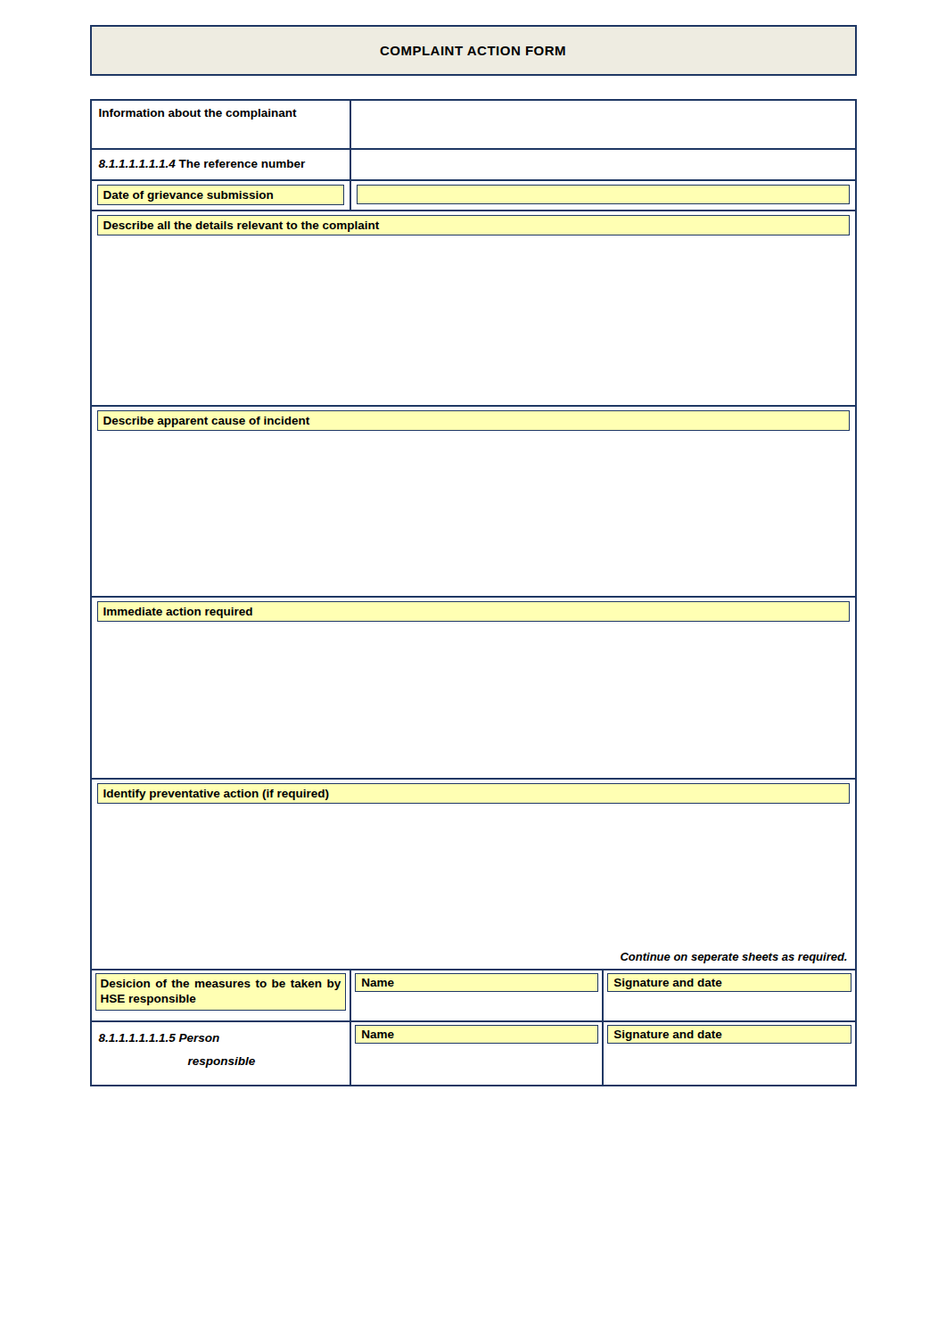COMPLAINT ACTION FORM
| Information about the complainant | |
| 8.1.1.1.1.1.1.4 The reference number | |
| Date of grievance submission | |
| Describe all the details relevant to the complaint |
| Describe apparent cause of incident |
| Immediate action required |
| Identify preventative action (if required) Continue on seperate sheets as required. |
| Desicion of the measures to be taken by HSE responsible | Name | Signature and date |
| 8.1.1.1.1.1.1.5 Person responsible | Name | Signature and date |